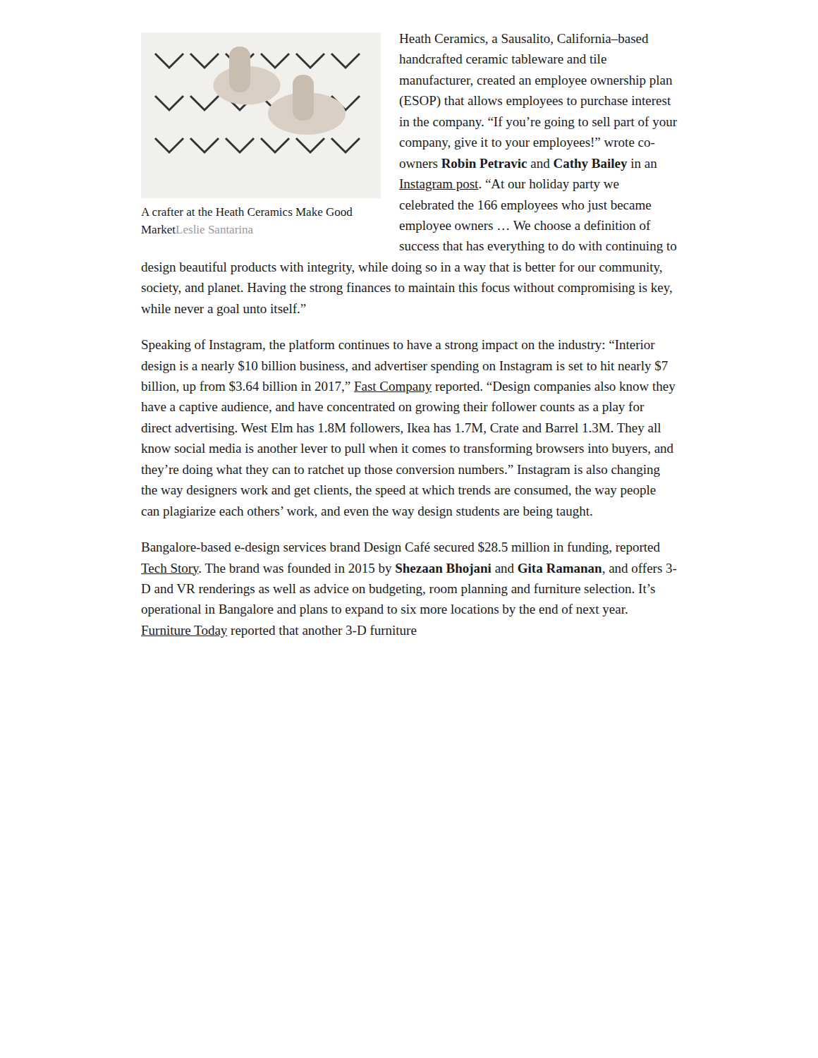A crafter at the Heath Ceramics Make Good MarketLeslie Santarina
Heath Ceramics, a Sausalito, California–based handcrafted ceramic tableware and tile manufacturer, created an employee ownership plan (ESOP) that allows employees to purchase interest in the company. “If you’re going to sell part of your company, give it to your employees!” wrote co-owners Robin Petravic and Cathy Bailey in an Instagram post. “At our holiday party we celebrated the 166 employees who just became employee owners … We choose a definition of success that has everything to do with continuing to design beautiful products with integrity, while doing so in a way that is better for our community, society, and planet. Having the strong finances to maintain this focus without compromising is key, while never a goal unto itself.”
Speaking of Instagram, the platform continues to have a strong impact on the industry: “Interior design is a nearly $10 billion business, and advertiser spending on Instagram is set to hit nearly $7 billion, up from $3.64 billion in 2017,” Fast Company reported. “Design companies also know they have a captive audience, and have concentrated on growing their follower counts as a play for direct advertising. West Elm has 1.8M followers, Ikea has 1.7M, Crate and Barrel 1.3M. They all know social media is another lever to pull when it comes to transforming browsers into buyers, and they’re doing what they can to ratchet up those conversion numbers.” Instagram is also changing the way designers work and get clients, the speed at which trends are consumed, the way people can plagiarize each others’ work, and even the way design students are being taught.
Bangalore-based e-design services brand Design Café secured $28.5 million in funding, reported Tech Story. The brand was founded in 2015 by Shezaan Bhojani and Gita Ramanan, and offers 3-D and VR renderings as well as advice on budgeting, room planning and furniture selection. It’s operational in Bangalore and plans to expand to six more locations by the end of next year. Furniture Today reported that another 3-D furniture